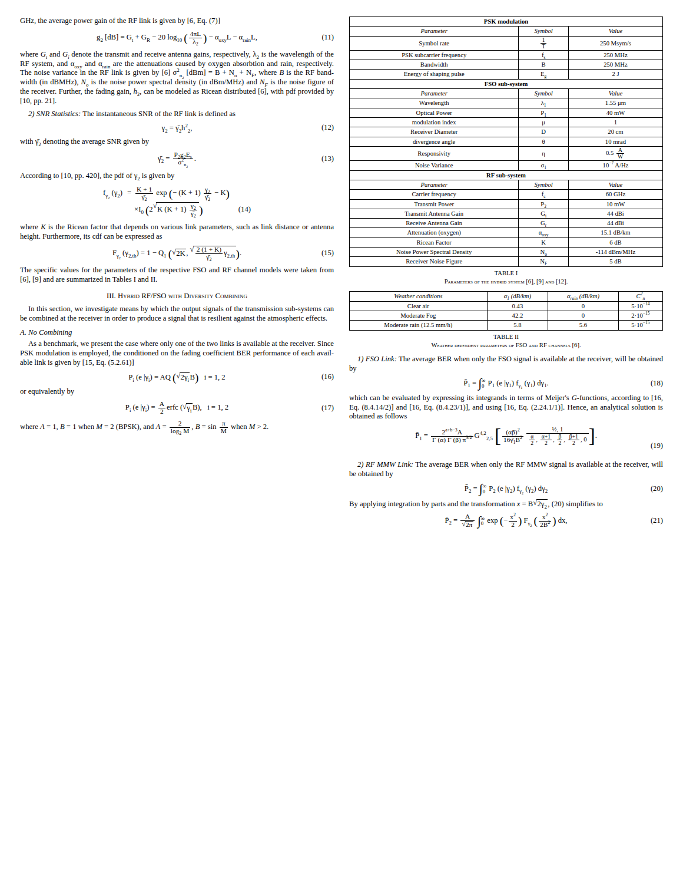GHz, the average power gain of the RF link is given by [6, Eq. (7)]
g2 [dB] = Gt + GR − 20 log10 (4πL λ2) − αoxyL − αrainL, (11)
where Gt and Gi denote the transmit and receive antenna gains, respectively, λ2 is the wavelength of the RF system, and αoxy and αrain are the attenuations caused by oxygen absorbtion and rain, respectively. The noise variance in the RF link is given by [6] σ2n2 [dBm] = B + No + NF, where B is the RF bandwidth (in dBMHz), No is the noise power spectral density (in dBm/MHz) and NF is the noise figure of the receiver. Further, the fading gain, h2, can be modeled as Ricean distributed [6], with pdf provided by [10, pp. 21].
2) SNR Statistics: The instantaneous SNR of the RF link is defined as
γ2 = γ̄2h22, (12)
with γ̄2 denoting the average SNR given by
γ̄2 = P2g2Es σ2n2. (13)
According to [10, pp. 420], the pdf of γ2 is given by
| f γ 2 (γ 2 ) | = | K + 1 γ̄ 2 exp ( − (K + 1) γ 2 γ̄ 2 − K ) | |
| | | ×I 0 ( 2 K (K + 1) γ 2 γ̄ 2 ) | (14) |
where K is the Ricean factor that depends on various link parameters, such as link distance or antenna height. Furthermore, its cdf can be expressed as
Fγ2 (γ2,th) = 1 − Q1 (2K, 2 (1 + K) γ̄2γ2,th). (15)
The specific values for the parameters of the respective FSO and RF channel models were taken from [6], [9] and are summarized in Tables I and II.
III. Hybrid RF/FSO with Diversity Combining
In this section, we investigate means by which the output signals of the transmission sub-systems can be combined at the receiver in order to produce a signal that is resilient against the atmospheric effects.
A. No Combining
As a benchmark, we present the case where only one of the two links is available at the receiver. Since PSK modulation is employed, the conditioned on the fading coefficient BER performance of each available link is given by [15, Eq. (5.2.61)]
Pi (e |γi) = AQ (2γi B) i = 1, 2 (16)
or equivalently by
Pi (e |γi) = A 2erfc (γi B), i = 1, 2 (17)
where A = 1, B = 1 when M = 2 (BPSK), and A = 2 log2 M, B = sin πM when M > 2.
| PSK modulation |
| Parameter | Symbol | Value |
| Symbol rate | 1 T | 250 Msym/s |
| PSK subcarrier frequency | f s | 250 MHz |
| Bandwidth | B | 250 MHz |
| Energy of shaping pulse | E g | 2 J |
| FSO sub-system |
| Parameter | Symbol | Value |
| Wavelength | λ 1 | 1.55 μm |
| Optical Power | P 1 | 40 mW |
| modulation index | μ | 1 |
| Receiver Diameter | D | 20 cm |
| divergence angle | θ | 10 mrad |
| Responsivity | η | 0.5 A W |
| Noise Variance | σ 1 | 10 −7 A/Hz |
| RF sub-system |
| Parameter | Symbol | Value |
| Carrier frequency | f c | 60 GHz |
| Transmit Power | P 2 | 10 mW |
| Transmit Antenna Gain | G i | 44 dBi |
| Receive Antenna Gain | G r | 44 dBi |
| Attenuation (oxygen) | α oxy | 15.1 dB/km |
| Ricean Factor | K | 6 dB |
| Noise Power Spectral Density | N o | -114 dBm/MHz |
| Receiver Noise Figure | N F | 5 dB |
TABLE IParameters of the hybrid system [6], [9] and [12].
| Weather conditions | α 1 (dB/km) | α rain (dB/km) | C 2 n |
| --- | --- | --- | --- |
| Clear air | 0.43 | 0 | 5·10 −14 |
| Moderate Fog | 42.2 | 0 | 2·10 −15 |
| Moderate rain (12.5 mm/h) | 5.8 | 5.6 | 5·10 −15 |
TABLE IIWeather dependent parameters of FSO and RF channels [6].
1) FSO Link: The average BER when only the FSO signal is available at the receiver, will be obtained by
P̄1 = ∫∞0 P1 (e |γ1) fγ1 (γ1) dγ1. (18)
which can be evaluated by expressing its integrands in terms of Meijer's G-functions, according to [16, Eq. (8.4.14/2)] and [16, Eq. (8.4.23/1)], and using [16, Eq. (2.24.1/1)]. Hence, an analytical solution is obtained as follows
P̄1 = 2a+b−3A Γ (α) Γ (β) π3/2 G4,22,5 [(αβ)216γ̄1B2 ½, 1 α 2, α+12, β 2, β+12, 0]. (19)
2) RF MMW Link: The average BER when only the RF MMW signal is available at the receiver, will be obtained by
P̄2 = ∫∞0 P2 (e |γ2) fγ2 (γ2) dγ2 (20)
By applying integration by parts and the transformation x = B2γ2, (20) simplifies to
P̄2 = A 2π ∫∞0 exp (−x22) Fγ2 (x22B2) dx, (21)